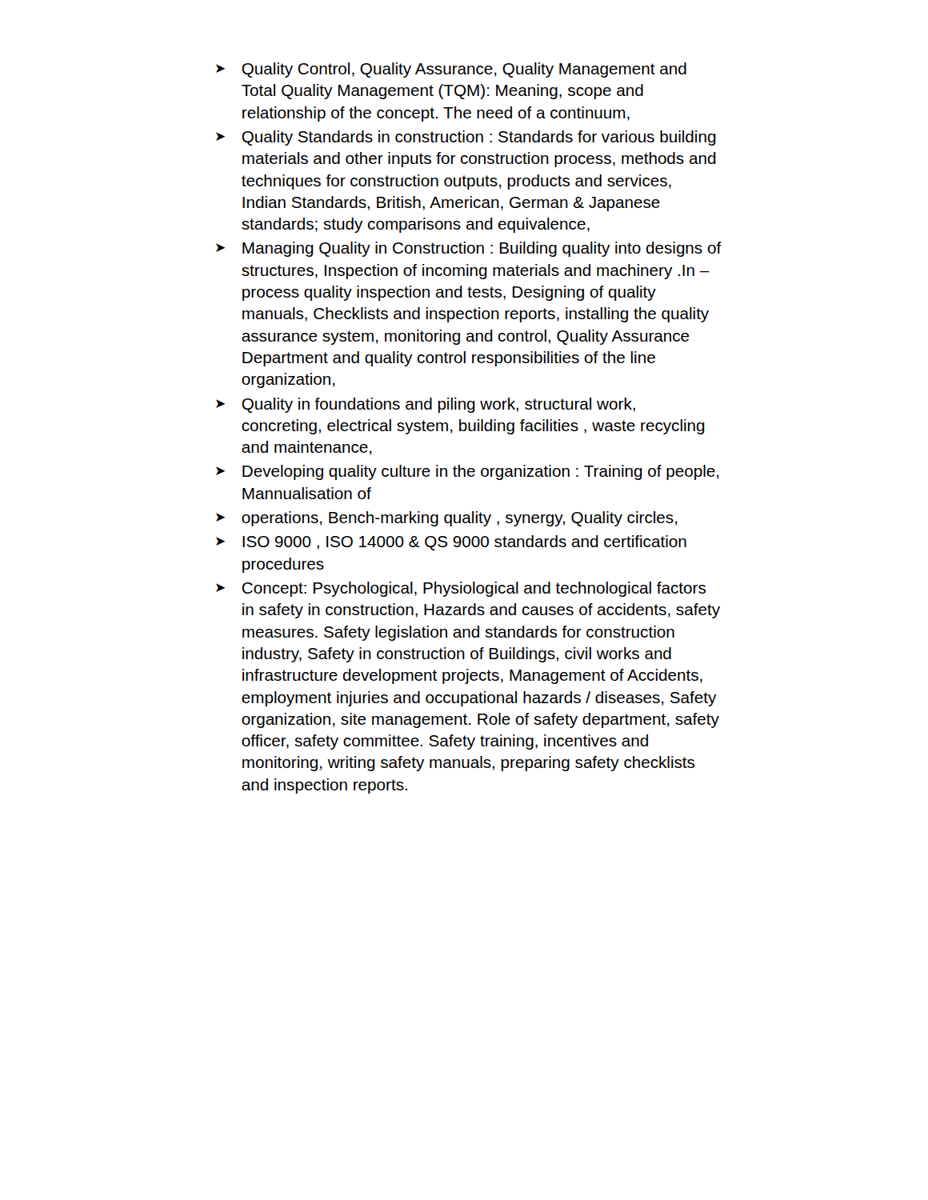Quality Control, Quality Assurance, Quality Management and Total Quality Management (TQM): Meaning, scope and relationship of the concept. The need of a continuum,
Quality Standards in construction : Standards for various building materials and other inputs for construction process, methods and techniques for construction outputs, products and services, Indian Standards, British, American, German & Japanese standards; study comparisons and equivalence,
Managing Quality in Construction : Building quality into designs of structures, Inspection of incoming materials and machinery .In –process quality inspection and tests, Designing of quality manuals, Checklists and inspection reports, installing the quality assurance system, monitoring and control, Quality Assurance Department and quality control responsibilities of the line organization,
Quality in foundations and piling work, structural work, concreting, electrical system, building facilities , waste recycling and maintenance,
Developing quality culture in the organization : Training of people, Mannualisation of
operations, Bench-marking quality , synergy, Quality circles,
ISO 9000 , ISO 14000 & QS 9000 standards and certification procedures
Concept: Psychological, Physiological and technological factors in safety in construction, Hazards and causes of accidents, safety measures. Safety legislation and standards for construction industry, Safety in construction of Buildings, civil works and infrastructure development projects, Management of Accidents, employment injuries and occupational hazards / diseases, Safety organization, site management. Role of safety department, safety officer, safety committee. Safety training, incentives and monitoring, writing safety manuals, preparing safety checklists and inspection reports.